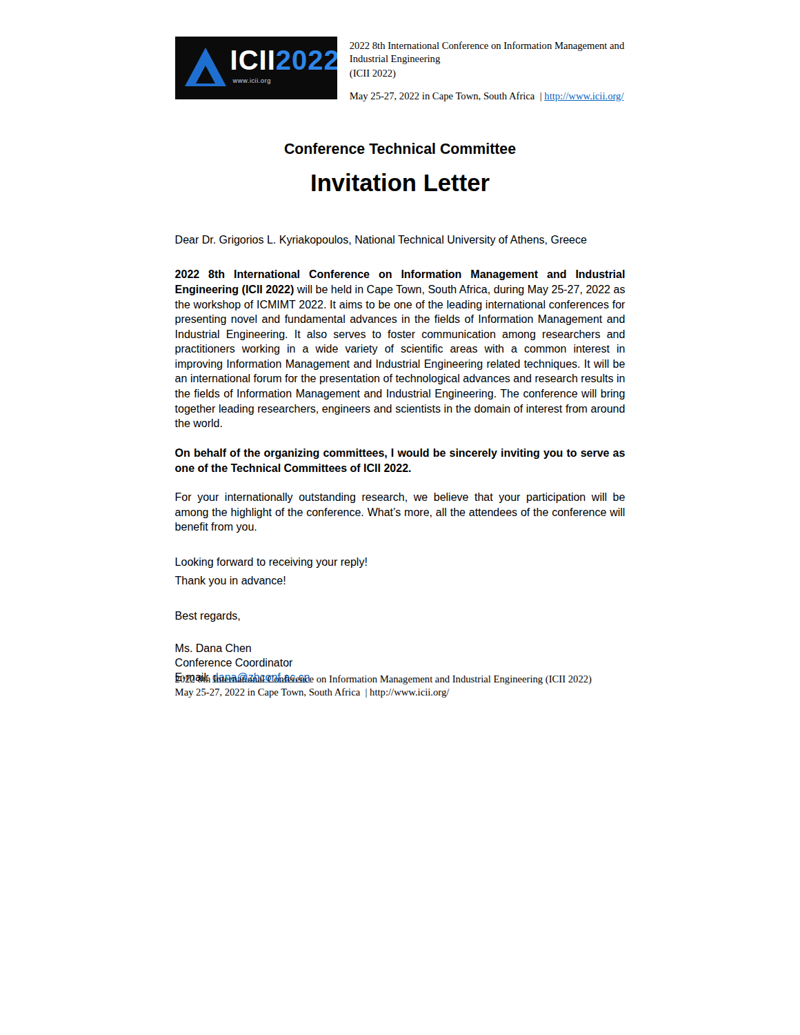ICII2022
www.icii.org
2022 8th International Conference on Information Management and Industrial Engineering
(ICII 2022)
May 25-27, 2022 in Cape Town, South Africa | http://www.icii.org/
Conference Technical Committee
Invitation Letter
Dear Dr. Grigorios L. Kyriakopoulos, National Technical University of Athens, Greece
2022 8th International Conference on Information Management and Industrial Engineering (ICII 2022) will be held in Cape Town, South Africa, during May 25-27, 2022 as the workshop of ICMIMT 2022. It aims to be one of the leading international conferences for presenting novel and fundamental advances in the fields of Information Management and Industrial Engineering. It also serves to foster communication among researchers and practitioners working in a wide variety of scientific areas with a common interest in improving Information Management and Industrial Engineering related techniques. It will be an international forum for the presentation of technological advances and research results in the fields of Information Management and Industrial Engineering. The conference will bring together leading researchers, engineers and scientists in the domain of interest from around the world.
On behalf of the organizing committees, I would be sincerely inviting you to serve as one of the Technical Committees of ICII 2022.
For your internationally outstanding research, we believe that your participation will be among the highlight of the conference. What’s more, all the attendees of the conference will benefit from you.
Looking forward to receiving your reply!
Thank you in advance!
Best regards,
Ms. Dana Chen
Conference Coordinator
E-mail: dana@zhconf.ac.cn
2022 8th International Conference on Information Management and Industrial Engineering (ICII 2022)
May 25-27, 2022 in Cape Town, South Africa | http://www.icii.org/